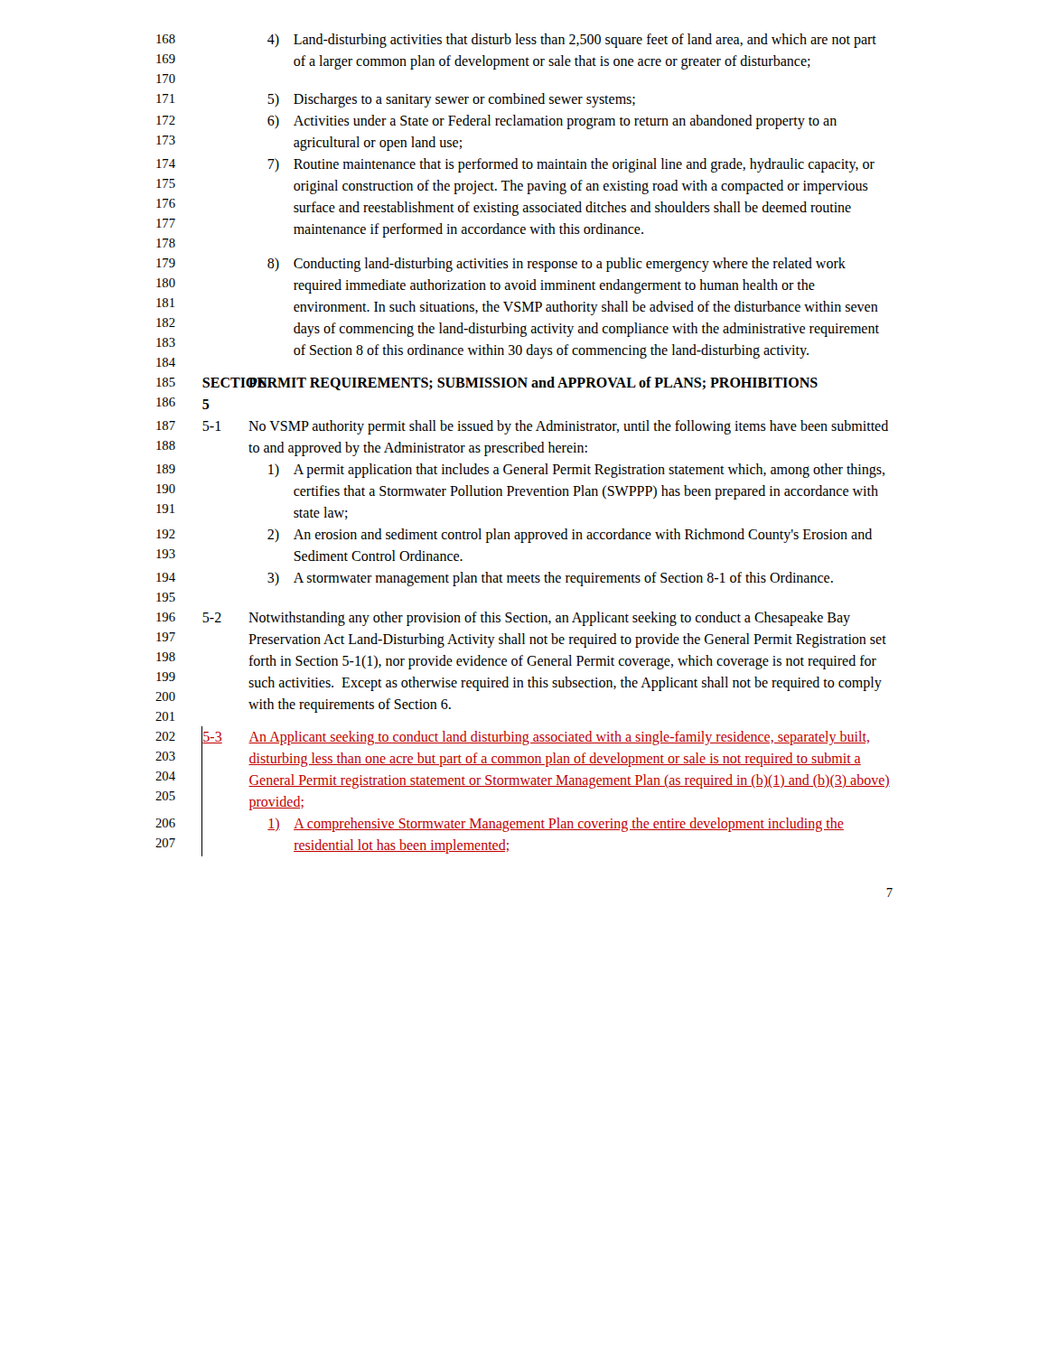| 168 169 170 | 4) Land-disturbing activities that disturb less than 2,500 square feet of land area, and which are not part of a larger common plan of development or sale that is one acre or greater of disturbance; |
| 171 | 5) Discharges to a sanitary sewer or combined sewer systems; |
| 172 173 | 6) Activities under a State or Federal reclamation program to return an abandoned property to an agricultural or open land use; |
| 174 175 176 177 178 | 7) Routine maintenance that is performed to maintain the original line and grade, hydraulic capacity, or original construction of the project. The paving of an existing road with a compacted or impervious surface and reestablishment of existing associated ditches and shoulders shall be deemed routine maintenance if performed in accordance with this ordinance. |
| 179 180 181 182 183 184 | 8) Conducting land-disturbing activities in response to a public emergency where the related work required immediate authorization to avoid imminent endangerment to human health or the environment. In such situations, the VSMP authority shall be advised of the disturbance within seven days of commencing the land-disturbing activity and compliance with the administrative requirement of Section 8 of this ordinance within 30 days of commencing the land-disturbing activity. |
| 185 186 | SECTION 5 PERMIT REQUIREMENTS; SUBMISSION and APPROVAL of PLANS; PROHIBITIONS |
| 187 188 | 5-1 No VSMP authority permit shall be issued by the Administrator, until the following items have been submitted to and approved by the Administrator as prescribed herein: |
| 189 190 191 | 1) A permit application that includes a General Permit Registration statement which, among other things, certifies that a Stormwater Pollution Prevention Plan (SWPPP) has been prepared in accordance with state law; |
| 192 193 | 2) An erosion and sediment control plan approved in accordance with Richmond County's Erosion and Sediment Control Ordinance. |
| 194 195 | 3) A stormwater management plan that meets the requirements of Section 8-1 of this Ordinance. |
| 196 197 198 199 200 201 | 5-2 Notwithstanding any other provision of this Section, an Applicant seeking to conduct a Chesapeake Bay Preservation Act Land-Disturbing Activity shall not be required to provide the General Permit Registration set forth in Section 5-1(1), nor provide evidence of General Permit coverage, which coverage is not required for such activities. Except as otherwise required in this subsection, the Applicant shall not be required to comply with the requirements of Section 6. |
| 202 203 204 205 | 5-3 An Applicant seeking to conduct land disturbing associated with a single-family residence, separately built, disturbing less than one acre but part of a common plan of development or sale is not required to submit a General Permit registration statement or Stormwater Management Plan (as required in (b)(1) and (b)(3) above) provided; |
| 206 207 | 1) A comprehensive Stormwater Management Plan covering the entire development including the residential lot has been implemented; |
7